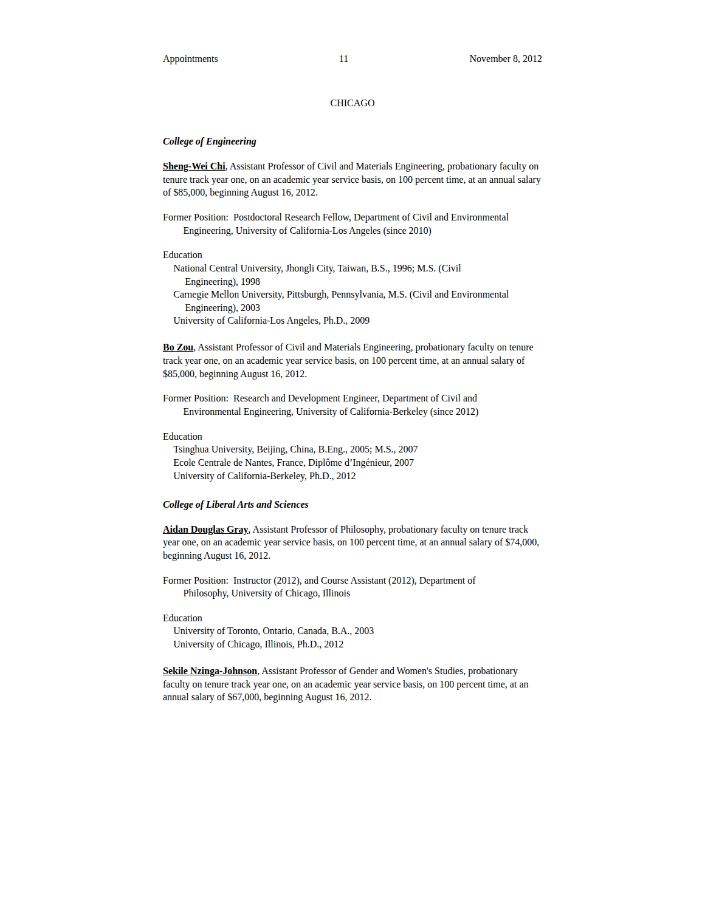Appointments
11
November 8, 2012
CHICAGO
College of Engineering
Sheng-Wei Chi, Assistant Professor of Civil and Materials Engineering, probationary faculty on tenure track year one, on an academic year service basis, on 100 percent time, at an annual salary of $85,000, beginning August 16, 2012.
Former Position: Postdoctoral Research Fellow, Department of Civil and Environmental Engineering, University of California-Los Angeles (since 2010)
Education
National Central University, Jhongli City, Taiwan, B.S., 1996; M.S. (Civil Engineering), 1998
Carnegie Mellon University, Pittsburgh, Pennsylvania, M.S. (Civil and Environmental Engineering), 2003
University of California-Los Angeles, Ph.D., 2009
Bo Zou, Assistant Professor of Civil and Materials Engineering, probationary faculty on tenure track year one, on an academic year service basis, on 100 percent time, at an annual salary of $85,000, beginning August 16, 2012.
Former Position: Research and Development Engineer, Department of Civil and Environmental Engineering, University of California-Berkeley (since 2012)
Education
Tsinghua University, Beijing, China, B.Eng., 2005; M.S., 2007
Ecole Centrale de Nantes, France, Diplôme d’Ingénieur, 2007
University of California-Berkeley, Ph.D., 2012
College of Liberal Arts and Sciences
Aidan Douglas Gray, Assistant Professor of Philosophy, probationary faculty on tenure track year one, on an academic year service basis, on 100 percent time, at an annual salary of $74,000, beginning August 16, 2012.
Former Position: Instructor (2012), and Course Assistant (2012), Department of Philosophy, University of Chicago, Illinois
Education
University of Toronto, Ontario, Canada, B.A., 2003
University of Chicago, Illinois, Ph.D., 2012
Sekile Nzinga-Johnson, Assistant Professor of Gender and Women's Studies, probationary faculty on tenure track year one, on an academic year service basis, on 100 percent time, at an annual salary of $67,000, beginning August 16, 2012.